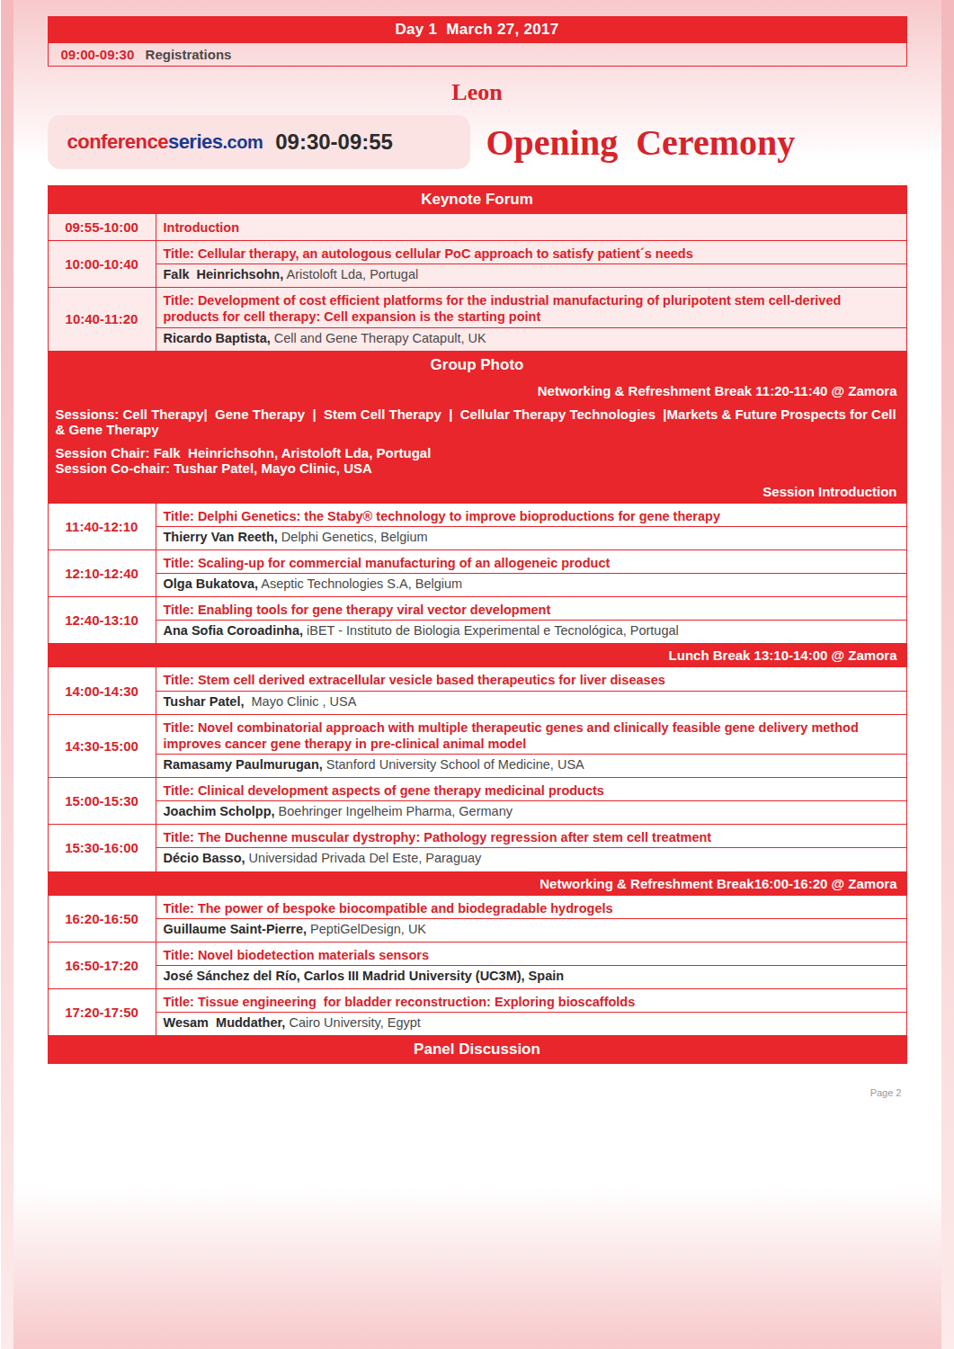Day 1 March 27, 2017
09:00-09:30 Registrations
Leon
conference series.com 09:30-09:55
Opening Ceremony
| Keynote Forum |
| 09:55-10:00 | Introduction |
| 10:00-10:40 | Title: Cellular therapy, an autologous cellular PoC approach to satisfy patient´s needs |
| Falk Heinrichsohn, Aristoloft Lda, Portugal |
| 10:40-11:20 | Title: Development of cost efficient platforms for the industrial manufacturing of pluripotent stem cell-derived products for cell therapy: Cell expansion is the starting point |
| Ricardo Baptista, Cell and Gene Therapy Catapult, UK |
| Group Photo |
| Networking & Refreshment Break 11:20-11:40 @ Zamora |
| Sessions: Cell Therapy/ Gene Therapy / Stem Cell Therapy / Cellular Therapy Technologies /Markets & Future Prospects for Cell & Gene Therapy |
| Session Chair: Falk Heinrichsohn, Aristoloft Lda, Portugal Session Co-chair: Tushar Patel, Mayo Clinic, USA |
| Session Introduction |
| 11:40-12:10 | Title: Delphi Genetics: the Staby® technology to improve bioproductions for gene therapy |
| Thierry Van Reeth, Delphi Genetics, Belgium |
| 12:10-12:40 | Title: Scaling-up for commercial manufacturing of an allogeneic product |
| Olga Bukatova, Aseptic Technologies S.A, Belgium |
| 12:40-13:10 | Title: Enabling tools for gene therapy viral vector development |
| Ana Sofia Coroadinha, iBET - Instituto de Biologia Experimental e Tecnológica, Portugal |
| Lunch Break 13:10-14:00 @ Zamora |
| 14:00-14:30 | Title: Stem cell derived extracellular vesicle based therapeutics for liver diseases |
| Tushar Patel, Mayo Clinic , USA |
| 14:30-15:00 | Title: Novel combinatorial approach with multiple therapeutic genes and clinically feasible gene delivery method improves cancer gene therapy in pre-clinical animal model |
| Ramasamy Paulmurugan, Stanford University School of Medicine, USA |
| 15:00-15:30 | Title: Clinical development aspects of gene therapy medicinal products |
| Joachim Scholpp, Boehringer Ingelheim Pharma, Germany |
| 15:30-16:00 | Title: The Duchenne muscular dystrophy: Pathology regression after stem cell treatment |
| Décio Basso, Universidad Privada Del Este, Paraguay |
| Networking & Refreshment Break16:00-16:20 @ Zamora |
| 16:20-16:50 | Title: The power of bespoke biocompatible and biodegradable hydrogels |
| Guillaume Saint-Pierre, PeptiGelDesign, UK |
| 16:50-17:20 | Title: Novel biodetection materials sensors |
| José Sánchez del Río, Carlos III Madrid University (UC3M), Spain |
| 17:20-17:50 | Title: Tissue engineering for bladder reconstruction: Exploring bioscaffolds |
| Wesam Muddather, Cairo University, Egypt |
| Panel Discussion |
Page 2